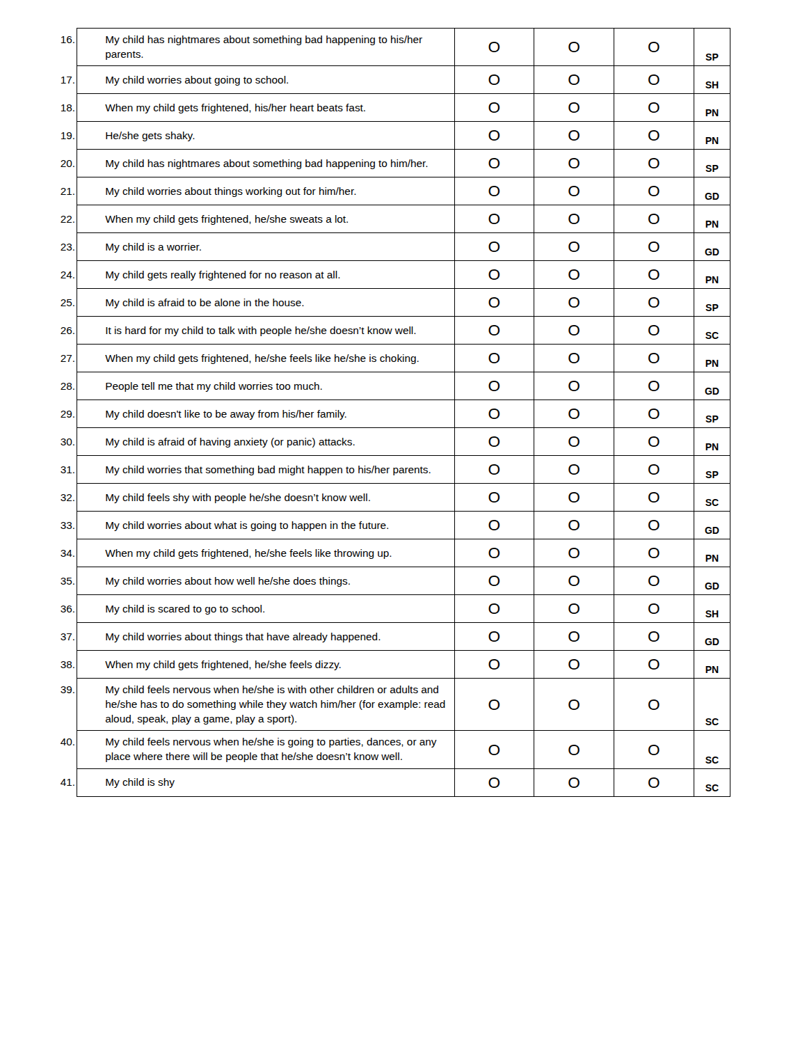| 16. My child has nightmares about something bad happening to his/her parents. | O | O | O | SP |
| 17. My child worries about going to school. | O | O | O | SH |
| 18. When my child gets frightened, his/her heart beats fast. | O | O | O | PN |
| 19. He/she gets shaky. | O | O | O | PN |
| 20. My child has nightmares about something bad happening to him/her. | O | O | O | SP |
| 21. My child worries about things working out for him/her. | O | O | O | GD |
| 22. When my child gets frightened, he/she sweats a lot. | O | O | O | PN |
| 23. My child is a worrier. | O | O | O | GD |
| 24. My child gets really frightened for no reason at all. | O | O | O | PN |
| 25. My child is afraid to be alone in the house. | O | O | O | SP |
| 26. It is hard for my child to talk with people he/she doesn’t know well. | O | O | O | SC |
| 27. When my child gets frightened, he/she feels like he/she is choking. | O | O | O | PN |
| 28. People tell me that my child worries too much. | O | O | O | GD |
| 29. My child doesn't like to be away from his/her family. | O | O | O | SP |
| 30. My child is afraid of having anxiety (or panic) attacks. | O | O | O | PN |
| 31. My child worries that something bad might happen to his/her parents. | O | O | O | SP |
| 32. My child feels shy with people he/she doesn’t know well. | O | O | O | SC |
| 33. My child worries about what is going to happen in the future. | O | O | O | GD |
| 34. When my child gets frightened, he/she feels like throwing up. | O | O | O | PN |
| 35. My child worries about how well he/she does things. | O | O | O | GD |
| 36. My child is scared to go to school. | O | O | O | SH |
| 37. My child worries about things that have already happened. | O | O | O | GD |
| 38. When my child gets frightened, he/she feels dizzy. | O | O | O | PN |
| 39. My child feels nervous when he/she is with other children or adults and he/she has to do something while they watch him/her (for example: read aloud, speak, play a game, play a sport). | O | O | O | SC |
| 40. My child feels nervous when he/she is going to parties, dances, or any place where there will be people that he/she doesn’t know well. | O | O | O | SC |
| 41. My child is shy | O | O | O | SC |